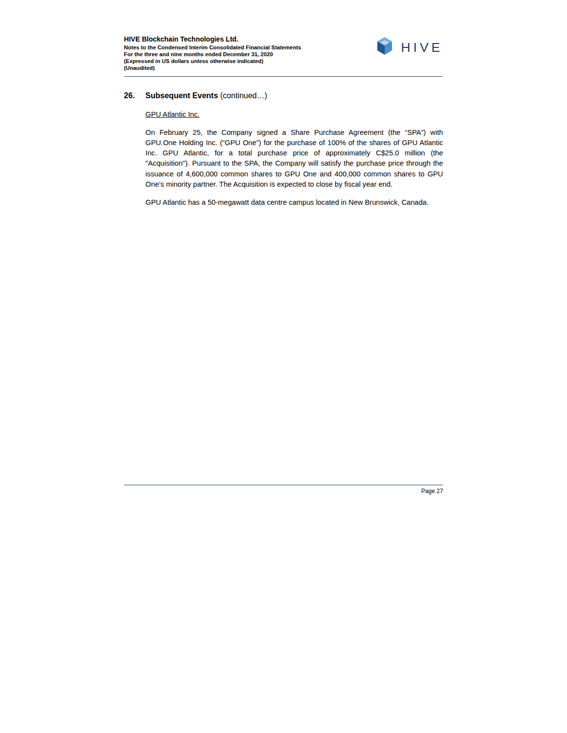HIVE Blockchain Technologies Ltd.
Notes to the Condensed Interim Consolidated Financial Statements
For the three and nine months ended December 31, 2020
(Expressed in US dollars unless otherwise indicated)
(Unaudited)
HIVE
26. Subsequent Events (continued…)
GPU Atlantic Inc.
On February 25, the Company signed a Share Purchase Agreement (the “SPA”) with GPU.One Holding Inc. (“GPU One”) for the purchase of 100% of the shares of GPU Atlantic Inc. GPU Atlantic, for a total purchase price of approximately C$25.0 million (the "Acquisition"). Pursuant to the SPA, the Company will satisfy the purchase price through the issuance of 4,600,000 common shares to GPU One and 400,000 common shares to GPU One’s minority partner. The Acquisition is expected to close by fiscal year end.
GPU Atlantic has a 50-megawatt data centre campus located in New Brunswick, Canada.
Page 27